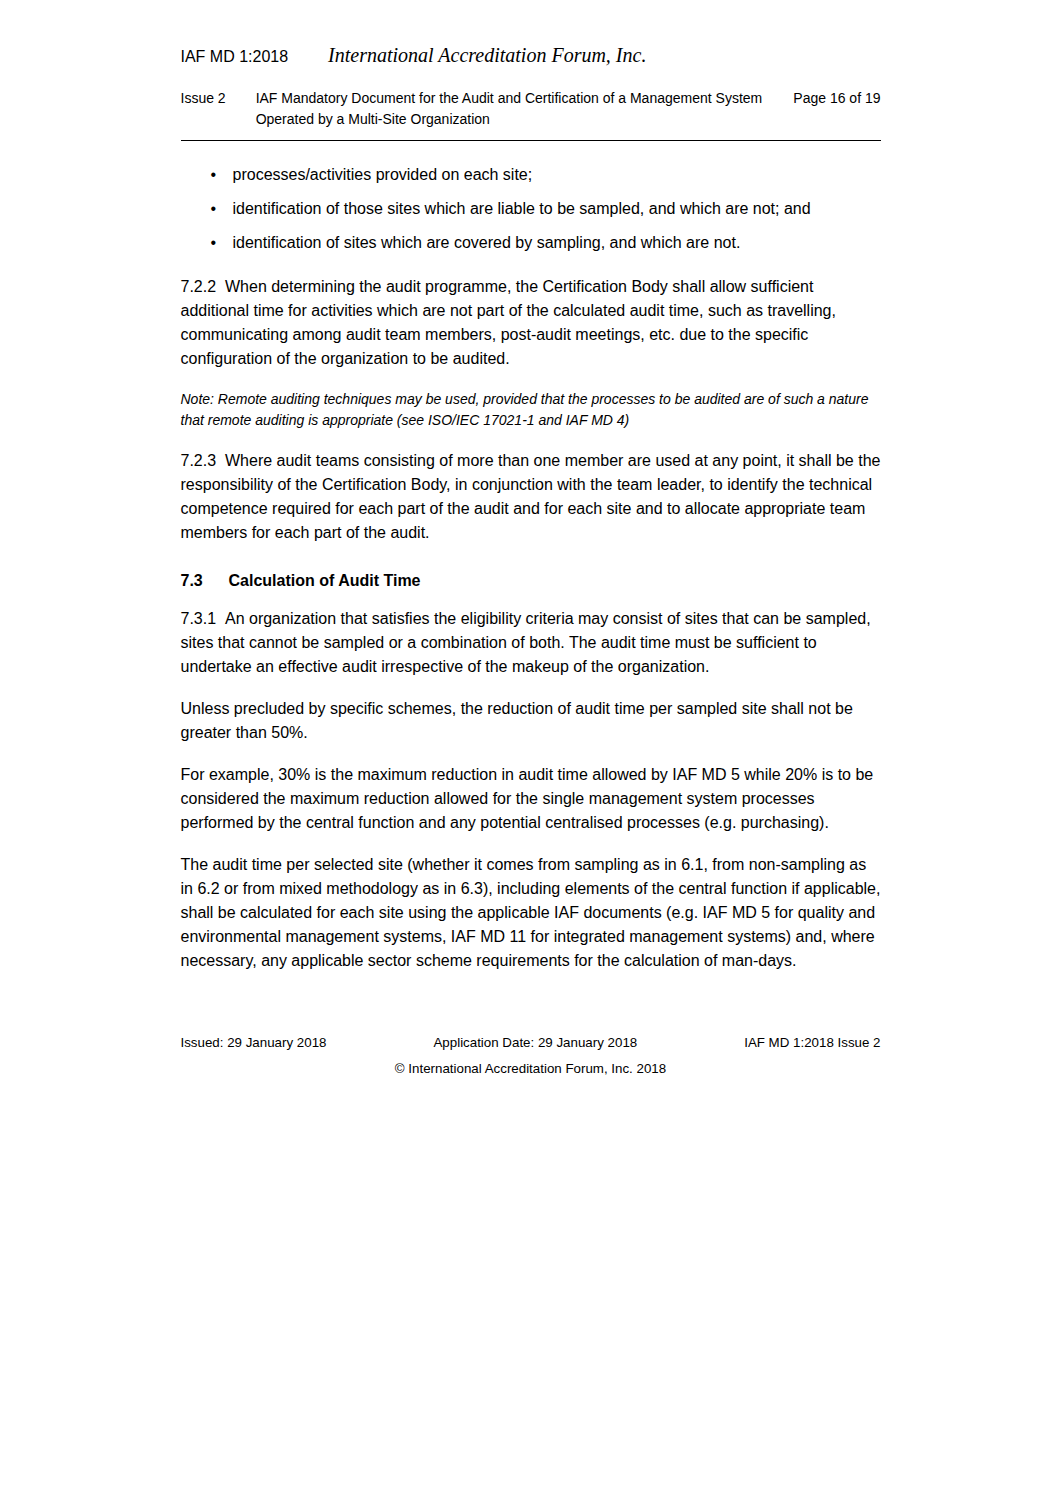IAF MD 1:2018 International Accreditation Forum, Inc.
Issue 2 IAF Mandatory Document for the Audit and Certification of a Management System Operated by a Multi-Site Organization Page 16 of 19
processes/activities provided on each site;
identification of those sites which are liable to be sampled, and which are not; and
identification of sites which are covered by sampling, and which are not.
7.2.2 When determining the audit programme, the Certification Body shall allow sufficient additional time for activities which are not part of the calculated audit time, such as travelling, communicating among audit team members, post-audit meetings, etc. due to the specific configuration of the organization to be audited.
Note: Remote auditing techniques may be used, provided that the processes to be audited are of such a nature that remote auditing is appropriate (see ISO/IEC 17021-1 and IAF MD 4)
7.2.3 Where audit teams consisting of more than one member are used at any point, it shall be the responsibility of the Certification Body, in conjunction with the team leader, to identify the technical competence required for each part of the audit and for each site and to allocate appropriate team members for each part of the audit.
7.3 Calculation of Audit Time
7.3.1 An organization that satisfies the eligibility criteria may consist of sites that can be sampled, sites that cannot be sampled or a combination of both. The audit time must be sufficient to undertake an effective audit irrespective of the makeup of the organization.
Unless precluded by specific schemes, the reduction of audit time per sampled site shall not be greater than 50%.
For example, 30% is the maximum reduction in audit time allowed by IAF MD 5 while 20% is to be considered the maximum reduction allowed for the single management system processes performed by the central function and any potential centralised processes (e.g. purchasing).
The audit time per selected site (whether it comes from sampling as in 6.1, from non-sampling as in 6.2 or from mixed methodology as in 6.3), including elements of the central function if applicable, shall be calculated for each site using the applicable IAF documents (e.g. IAF MD 5 for quality and environmental management systems, IAF MD 11 for integrated management systems) and, where necessary, any applicable sector scheme requirements for the calculation of man-days.
Issued: 29 January 2018 Application Date: 29 January 2018 IAF MD 1:2018 Issue 2
© International Accreditation Forum, Inc. 2018